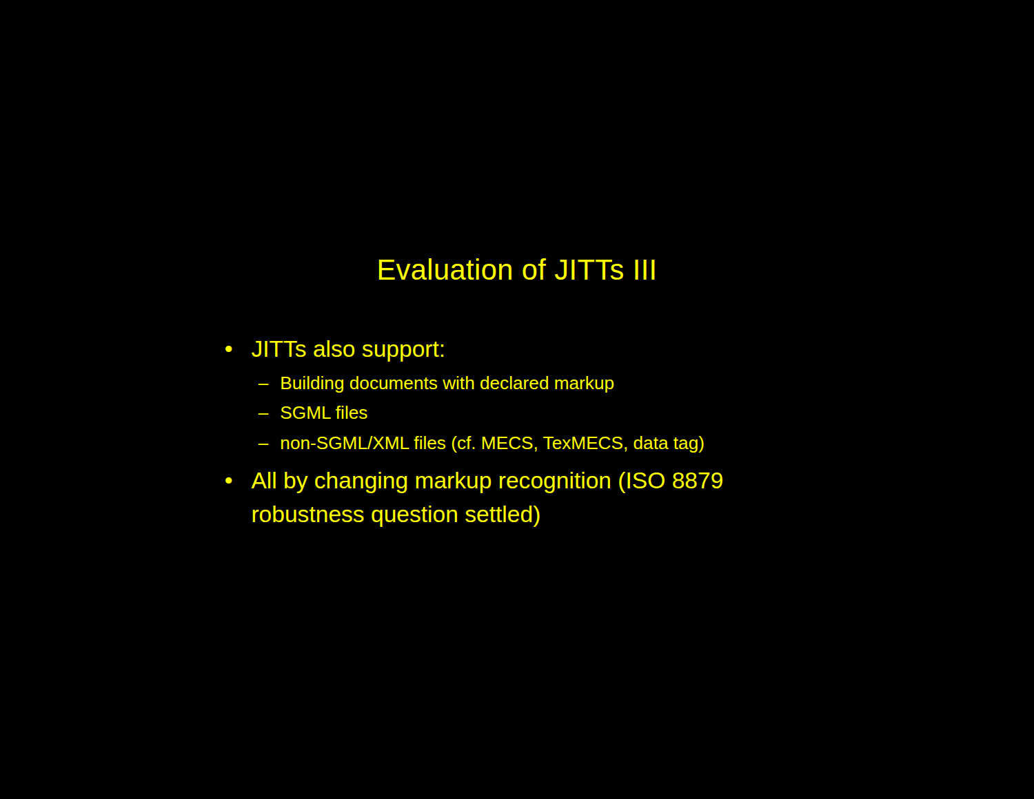Evaluation of JITTs III
JITTs also support:
Building documents with declared markup
SGML files
non-SGML/XML files (cf. MECS, TexMECS, data tag)
All by changing markup recognition (ISO 8879 robustness question settled)